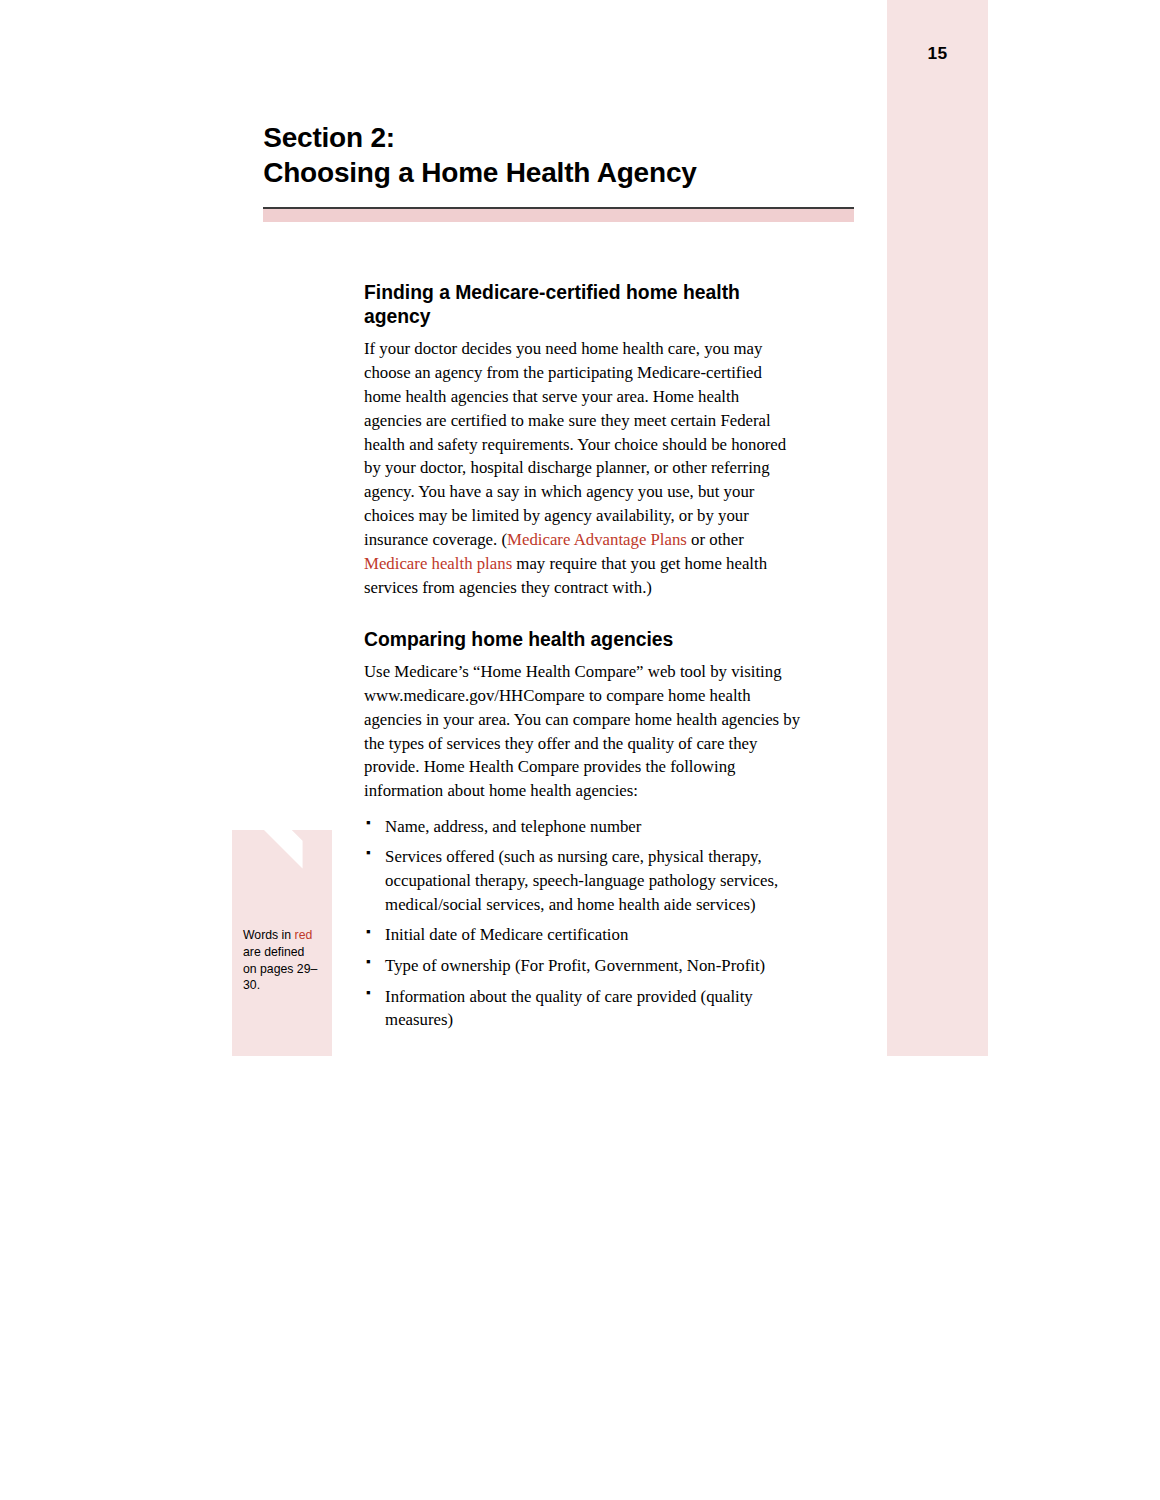15
Section 2:
Choosing a Home Health Agency
Finding a Medicare-certified home health agency
If your doctor decides you need home health care, you may choose an agency from the participating Medicare-certified home health agencies that serve your area. Home health agencies are certified to make sure they meet certain Federal health and safety requirements. Your choice should be honored by your doctor, hospital discharge planner, or other referring agency. You have a say in which agency you use, but your choices may be limited by agency availability, or by your insurance coverage. (Medicare Advantage Plans or other Medicare health plans may require that you get home health services from agencies they contract with.)
Comparing home health agencies
Use Medicare’s “Home Health Compare” web tool by visiting www.medicare.gov/HHCompare to compare home health agencies in your area. You can compare home health agencies by the types of services they offer and the quality of care they provide. Home Health Compare provides the following information about home health agencies:
Name, address, and telephone number
Services offered (such as nursing care, physical therapy, occupational therapy, speech-language pathology services, medical/social services, and home health aide services)
Initial date of Medicare certification
Type of ownership (For Profit, Government, Non-Profit)
Information about the quality of care provided (quality measures)
Words in red are defined on pages 29–30.